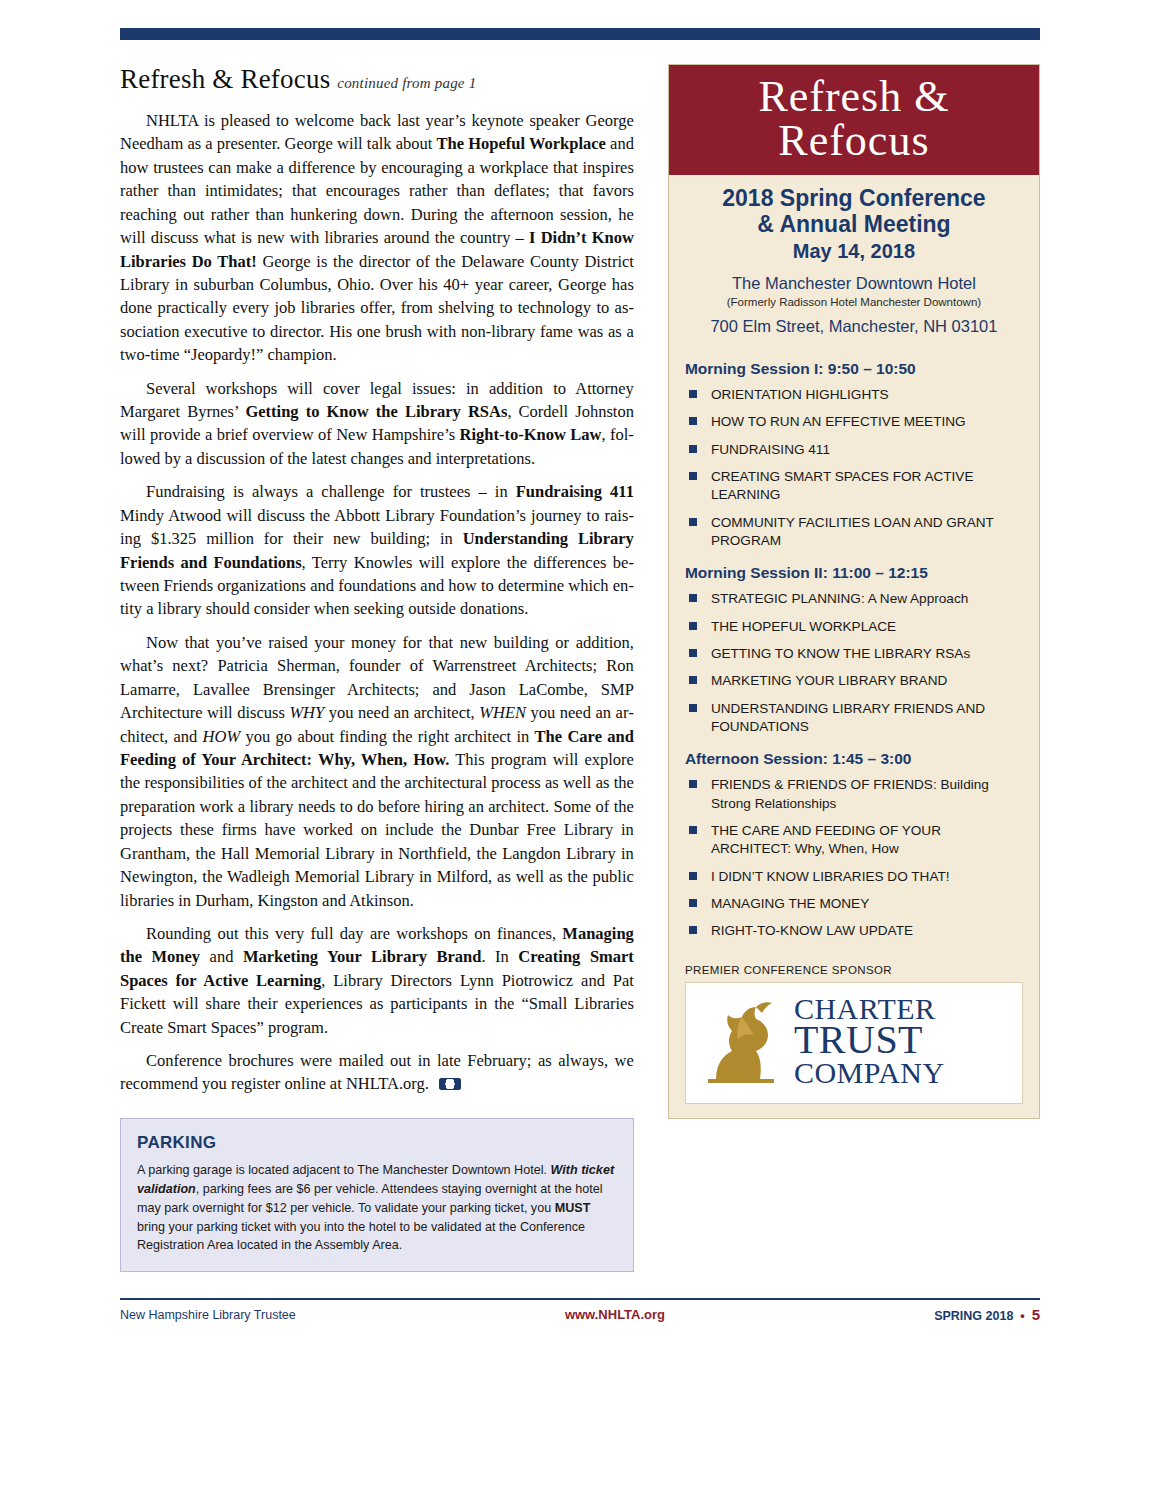Refresh & Refocus continued from page 1
NHLTA is pleased to welcome back last year’s keynote speaker George Needham as a presenter. George will talk about The Hopeful Workplace and how trustees can make a difference by encouraging a workplace that inspires rather than intimidates; that encourages rather than deflates; that favors reaching out rather than hunkering down. During the afternoon session, he will discuss what is new with libraries around the country – I Didn’t Know Libraries Do That! George is the director of the Delaware County District Library in suburban Columbus, Ohio. Over his 40+ year career, George has done practically every job libraries offer, from shelving to technology to association executive to director. His one brush with non-library fame was as a two-time “Jeopardy!” champion.
Several workshops will cover legal issues: in addition to Attorney Margaret Byrnes’ Getting to Know the Library RSAs, Cordell Johnston will provide a brief overview of New Hampshire’s Right-to-Know Law, followed by a discussion of the latest changes and interpretations.
Fundraising is always a challenge for trustees – in Fundraising 411 Mindy Atwood will discuss the Abbott Library Foundation’s journey to raising $1.325 million for their new building; in Understanding Library Friends and Foundations, Terry Knowles will explore the differences between Friends organizations and foundations and how to determine which entity a library should consider when seeking outside donations.
Now that you’ve raised your money for that new building or addition, what’s next? Patricia Sherman, founder of Warrenstreet Architects; Ron Lamarre, Lavallee Brensinger Architects; and Jason LaCombe, SMP Architecture will discuss WHY you need an architect, WHEN you need an architect, and HOW you go about finding the right architect in The Care and Feeding of Your Architect: Why, When, How. This program will explore the responsibilities of the architect and the architectural process as well as the preparation work a library needs to do before hiring an architect. Some of the projects these firms have worked on include the Dunbar Free Library in Grantham, the Hall Memorial Library in Northfield, the Langdon Library in Newington, the Wadleigh Memorial Library in Milford, as well as the public libraries in Durham, Kingston and Atkinson.
Rounding out this very full day are workshops on finances, Managing the Money and Marketing Your Library Brand. In Creating Smart Spaces for Active Learning, Library Directors Lynn Piotrowicz and Pat Fickett will share their experiences as participants in the “Small Libraries Create Smart Spaces” program.
Conference brochures were mailed out in late February; as always, we recommend you register online at NHLTA.org.
PARKING
A parking garage is located adjacent to The Manchester Downtown Hotel. With ticket validation, parking fees are $6 per vehicle. Attendees staying overnight at the hotel may park overnight for $12 per vehicle. To validate your parking ticket, you MUST bring your parking ticket with you into the hotel to be validated at the Conference Registration Area located in the Assembly Area.
Refresh & Refocus
2018 Spring Conference
& Annual Meeting
May 14, 2018
The Manchester Downtown Hotel (Formerly Radisson Hotel Manchester Downtown)
700 Elm Street, Manchester, NH 03101
Morning Session I: 9:50 – 10:50
ORIENTATION HIGHLIGHTS
HOW TO RUN AN EFFECTIVE MEETING
FUNDRAISING 411
CREATING SMART SPACES FOR ACTIVE LEARNING
COMMUNITY FACILITIES LOAN AND GRANT PROGRAM
Morning Session II: 11:00 – 12:15
STRATEGIC PLANNING: A New Approach
THE HOPEFUL WORKPLACE
GETTING TO KNOW THE LIBRARY RSAs
MARKETING YOUR LIBRARY BRAND
UNDERSTANDING LIBRARY FRIENDS AND FOUNDATIONS
Afternoon Session: 1:45 – 3:00
FRIENDS & FRIENDS OF FRIENDS: Building Strong Relationships
THE CARE AND FEEDING OF YOUR ARCHITECT: Why, When, How
I DIDN’T KNOW LIBRARIES DO THAT!
MANAGING THE MONEY
RIGHT-TO-KNOW LAW UPDATE
PREMIER CONFERENCE SPONSOR
CHARTER
TRUST
COMPANY
New Hampshire Library Trustee
www.NHLTA.org
SPRING 2018 • 5